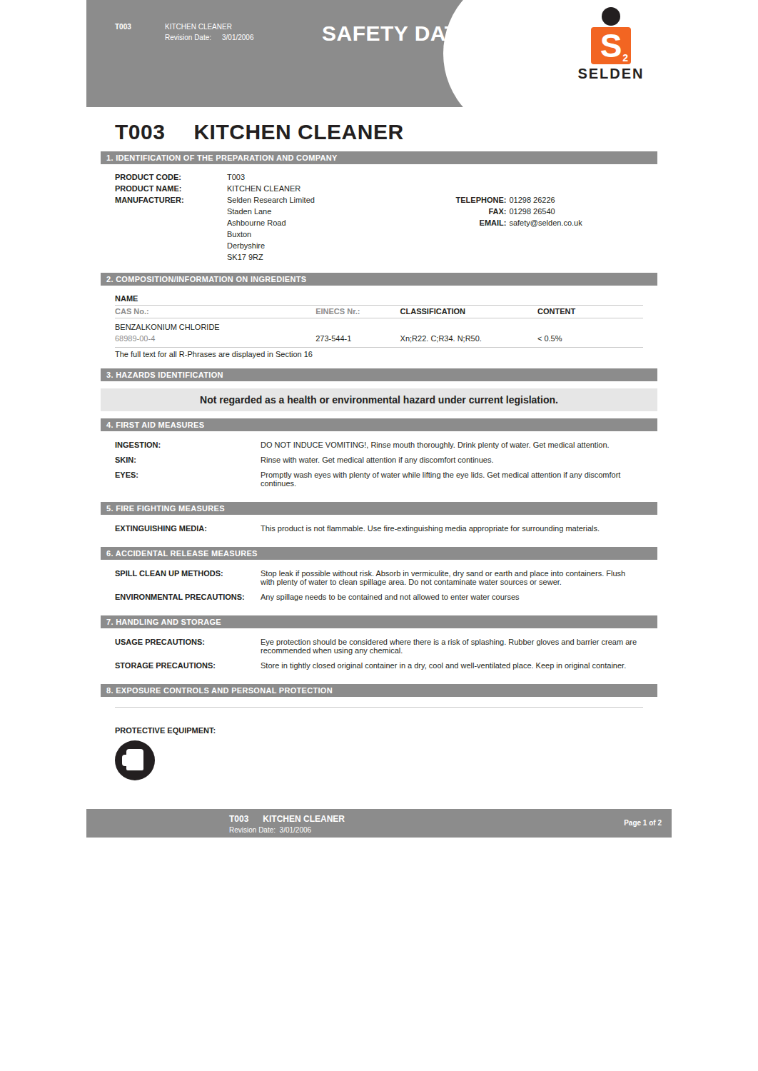T003 KITCHEN CLEANER
Revision Date: 3/01/2006
SAFETY DATA SHEET
S2
SELDEN
T003 KITCHEN CLEANER
1. IDENTIFICATION OF THE PREPARATION AND COMPANY
| PRODUCT CODE: | T003 | | |
| PRODUCT NAME: | KITCHEN CLEANER | | |
| MANUFACTURER: | Selden Research Limited | TELEPHONE: | 01298 26226 |
| | Staden Lane | FAX: | 01298 26540 |
| | Ashbourne Road | EMAIL: | safety@selden.co.uk |
| | Buxton | | |
| | Derbyshire | | |
| | SK17 9RZ | | |
2. COMPOSITION/INFORMATION ON INGREDIENTS
| NAME | | | |
| --- | --- | --- | --- |
| CAS No.: | EINECS Nr.: | CLASSIFICATION | CONTENT |
| BENZALKONIUM CHLORIDE |
| 68989-00-4 | 273-544-1 | Xn;R22. C;R34. N;R50. | < 0.5% |
The full text for all R-Phrases are displayed in Section 16
3. HAZARDS IDENTIFICATION
Not regarded as a health or environmental hazard under current legislation.
4. FIRST AID MEASURES
| INGESTION: | DO NOT INDUCE VOMITING!, Rinse mouth thoroughly. Drink plenty of water. Get medical attention. |
| SKIN: | Rinse with water. Get medical attention if any discomfort continues. |
| EYES: | Promptly wash eyes with plenty of water while lifting the eye lids. Get medical attention if any discomfort continues. |
5. FIRE FIGHTING MEASURES
| EXTINGUISHING MEDIA: | This product is not flammable. Use fire-extinguishing media appropriate for surrounding materials. |
6. ACCIDENTAL RELEASE MEASURES
| SPILL CLEAN UP METHODS: | Stop leak if possible without risk. Absorb in vermiculite, dry sand or earth and place into containers. Flush with plenty of water to clean spillage area. Do not contaminate water sources or sewer. |
| ENVIRONMENTAL PRECAUTIONS: | Any spillage needs to be contained and not allowed to enter water courses |
7. HANDLING AND STORAGE
| USAGE PRECAUTIONS: | Eye protection should be considered where there is a risk of splashing. Rubber gloves and barrier cream are recommended when using any chemical. |
| STORAGE PRECAUTIONS: | Store in tightly closed original container in a dry, cool and well-ventilated place. Keep in original container. |
8. EXPOSURE CONTROLS AND PERSONAL PROTECTION
PROTECTIVE EQUIPMENT:
T003KITCHEN CLEANER
Revision Date: 3/01/2006
Page 1 of 2